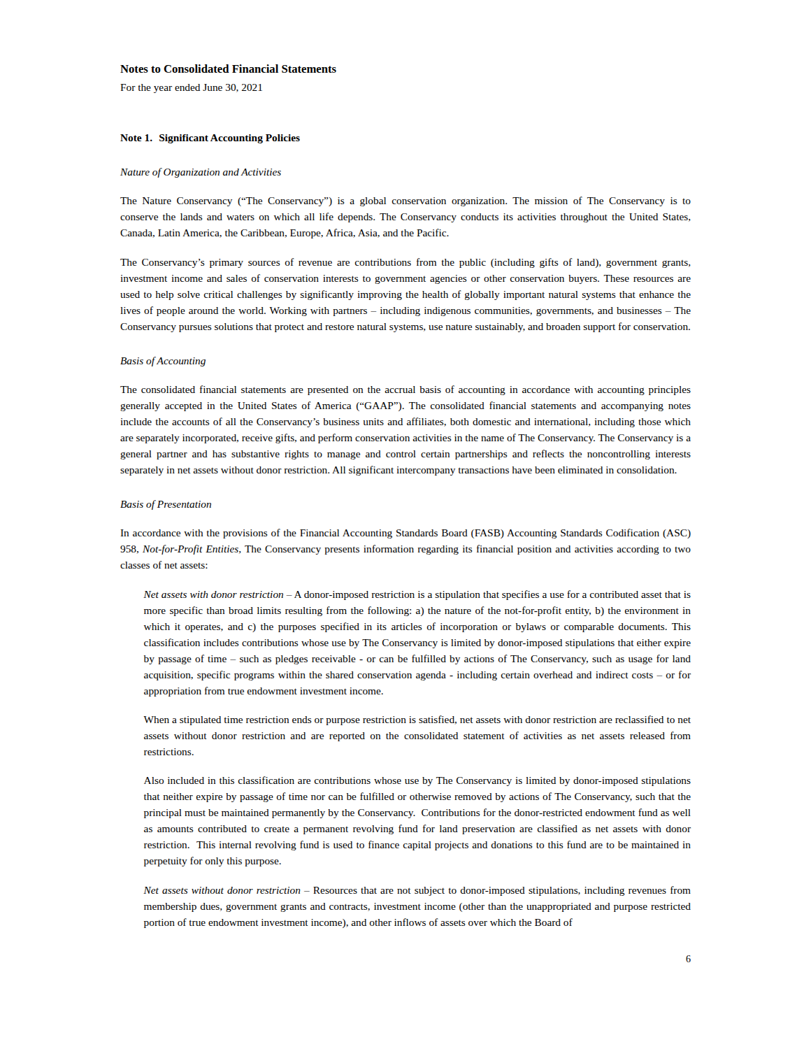Notes to Consolidated Financial Statements
For the year ended June 30, 2021
Note 1. Significant Accounting Policies
Nature of Organization and Activities
The Nature Conservancy (“The Conservancy”) is a global conservation organization. The mission of The Conservancy is to conserve the lands and waters on which all life depends. The Conservancy conducts its activities throughout the United States, Canada, Latin America, the Caribbean, Europe, Africa, Asia, and the Pacific.
The Conservancy’s primary sources of revenue are contributions from the public (including gifts of land), government grants, investment income and sales of conservation interests to government agencies or other conservation buyers. These resources are used to help solve critical challenges by significantly improving the health of globally important natural systems that enhance the lives of people around the world. Working with partners – including indigenous communities, governments, and businesses – The Conservancy pursues solutions that protect and restore natural systems, use nature sustainably, and broaden support for conservation.
Basis of Accounting
The consolidated financial statements are presented on the accrual basis of accounting in accordance with accounting principles generally accepted in the United States of America (“GAAP”). The consolidated financial statements and accompanying notes include the accounts of all the Conservancy’s business units and affiliates, both domestic and international, including those which are separately incorporated, receive gifts, and perform conservation activities in the name of The Conservancy. The Conservancy is a general partner and has substantive rights to manage and control certain partnerships and reflects the noncontrolling interests separately in net assets without donor restriction. All significant intercompany transactions have been eliminated in consolidation.
Basis of Presentation
In accordance with the provisions of the Financial Accounting Standards Board (FASB) Accounting Standards Codification (ASC) 958, Not-for-Profit Entities, The Conservancy presents information regarding its financial position and activities according to two classes of net assets:
Net assets with donor restriction – A donor-imposed restriction is a stipulation that specifies a use for a contributed asset that is more specific than broad limits resulting from the following: a) the nature of the not-for-profit entity, b) the environment in which it operates, and c) the purposes specified in its articles of incorporation or bylaws or comparable documents. This classification includes contributions whose use by The Conservancy is limited by donor-imposed stipulations that either expire by passage of time – such as pledges receivable - or can be fulfilled by actions of The Conservancy, such as usage for land acquisition, specific programs within the shared conservation agenda - including certain overhead and indirect costs – or for appropriation from true endowment investment income.
When a stipulated time restriction ends or purpose restriction is satisfied, net assets with donor restriction are reclassified to net assets without donor restriction and are reported on the consolidated statement of activities as net assets released from restrictions.
Also included in this classification are contributions whose use by The Conservancy is limited by donor-imposed stipulations that neither expire by passage of time nor can be fulfilled or otherwise removed by actions of The Conservancy, such that the principal must be maintained permanently by the Conservancy. Contributions for the donor-restricted endowment fund as well as amounts contributed to create a permanent revolving fund for land preservation are classified as net assets with donor restriction. This internal revolving fund is used to finance capital projects and donations to this fund are to be maintained in perpetuity for only this purpose.
Net assets without donor restriction – Resources that are not subject to donor-imposed stipulations, including revenues from membership dues, government grants and contracts, investment income (other than the unappropriated and purpose restricted portion of true endowment investment income), and other inflows of assets over which the Board of
6